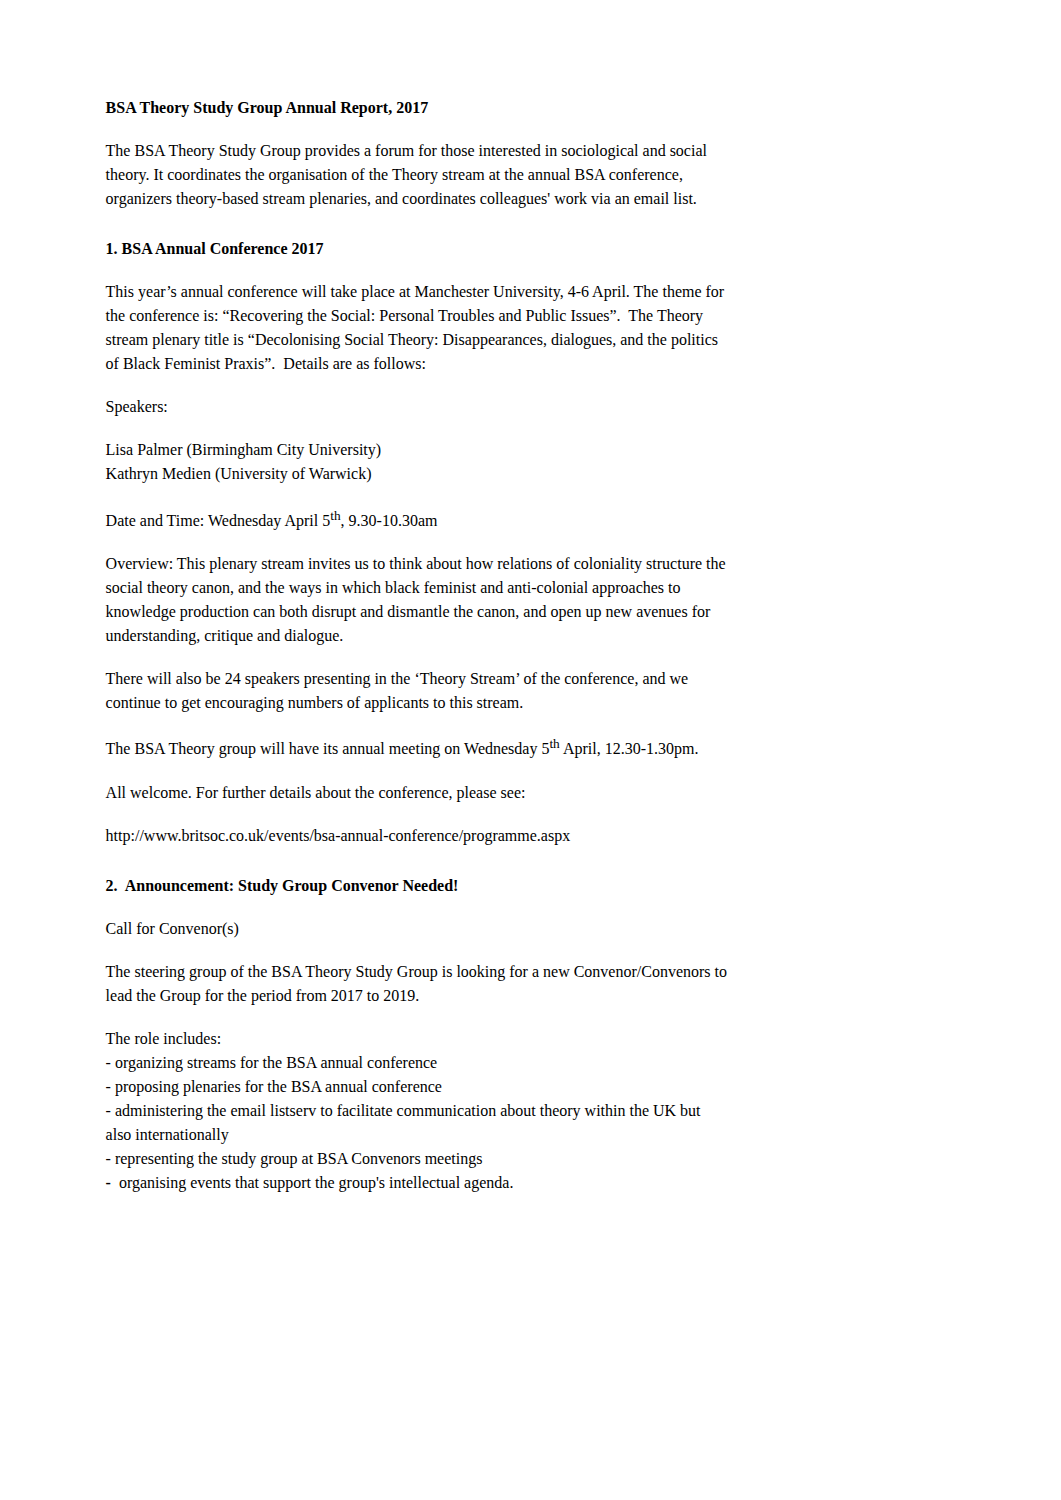BSA Theory Study Group Annual Report, 2017
The BSA Theory Study Group provides a forum for those interested in sociological and social theory. It coordinates the organisation of the Theory stream at the annual BSA conference, organizers theory-based stream plenaries, and coordinates colleagues' work via an email list.
1. BSA Annual Conference 2017
This year’s annual conference will take place at Manchester University, 4-6 April. The theme for the conference is: “Recovering the Social: Personal Troubles and Public Issues”. The Theory stream plenary title is “Decolonising Social Theory: Disappearances, dialogues, and the politics of Black Feminist Praxis”. Details are as follows:
Speakers:
Lisa Palmer (Birmingham City University) Kathryn Medien (University of Warwick)
Date and Time: Wednesday April 5th, 9.30-10.30am
Overview: This plenary stream invites us to think about how relations of coloniality structure the social theory canon, and the ways in which black feminist and anti-colonial approaches to knowledge production can both disrupt and dismantle the canon, and open up new avenues for understanding, critique and dialogue.
There will also be 24 speakers presenting in the ‘Theory Stream’ of the conference, and we continue to get encouraging numbers of applicants to this stream.
The BSA Theory group will have its annual meeting on Wednesday 5th April, 12.30-1.30pm.
All welcome. For further details about the conference, please see:
http://www.britsoc.co.uk/events/bsa-annual-conference/programme.aspx
2. Announcement: Study Group Convenor Needed!
Call for Convenor(s)
The steering group of the BSA Theory Study Group is looking for a new Convenor/Convenors to lead the Group for the period from 2017 to 2019.
The role includes:
- organizing streams for the BSA annual conference
- proposing plenaries for the BSA annual conference
- administering the email listserv to facilitate communication about theory within the UK but also internationally
- representing the study group at BSA Convenors meetings
- organising events that support the group's intellectual agenda.